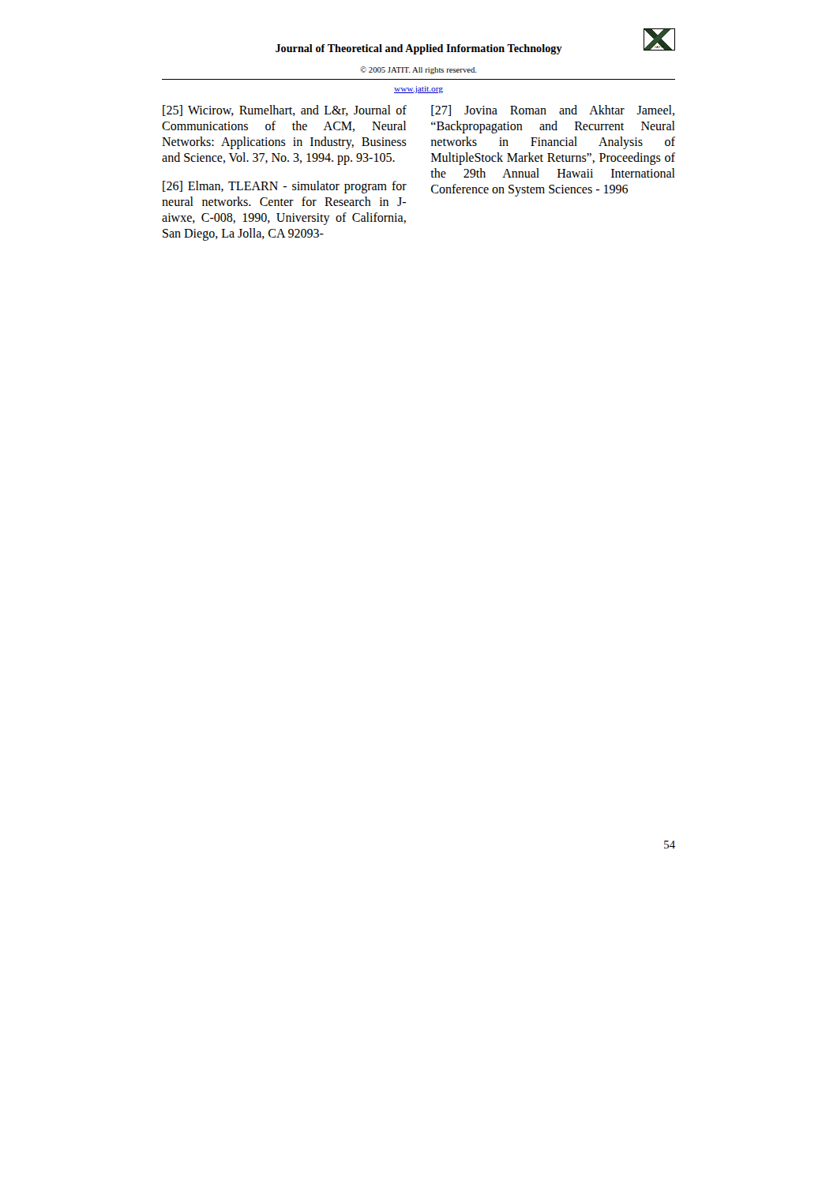JATIT
Journal of Theoretical and Applied Information Technology
© 2005 JATIT. All rights reserved.
www.jatit.org
[25] Wicirow, Rumelhart, and L&r, Journal of Communications of the ACM, Neural Networks: Applications in Industry, Business and Science, Vol. 37, No. 3, 1994. pp. 93-105.
[26] Elman, TLEARN - simulator program for neural networks. Center for Research in J-aiwxe, C-008, 1990, University of California, San Diego, La Jolla, CA 92093-
[27] Jovina Roman and Akhtar Jameel, “Backpropagation and Recurrent Neural networks in Financial Analysis of MultipleStock Market Returns”, Proceedings of the 29th Annual Hawaii International Conference on System Sciences - 1996
54